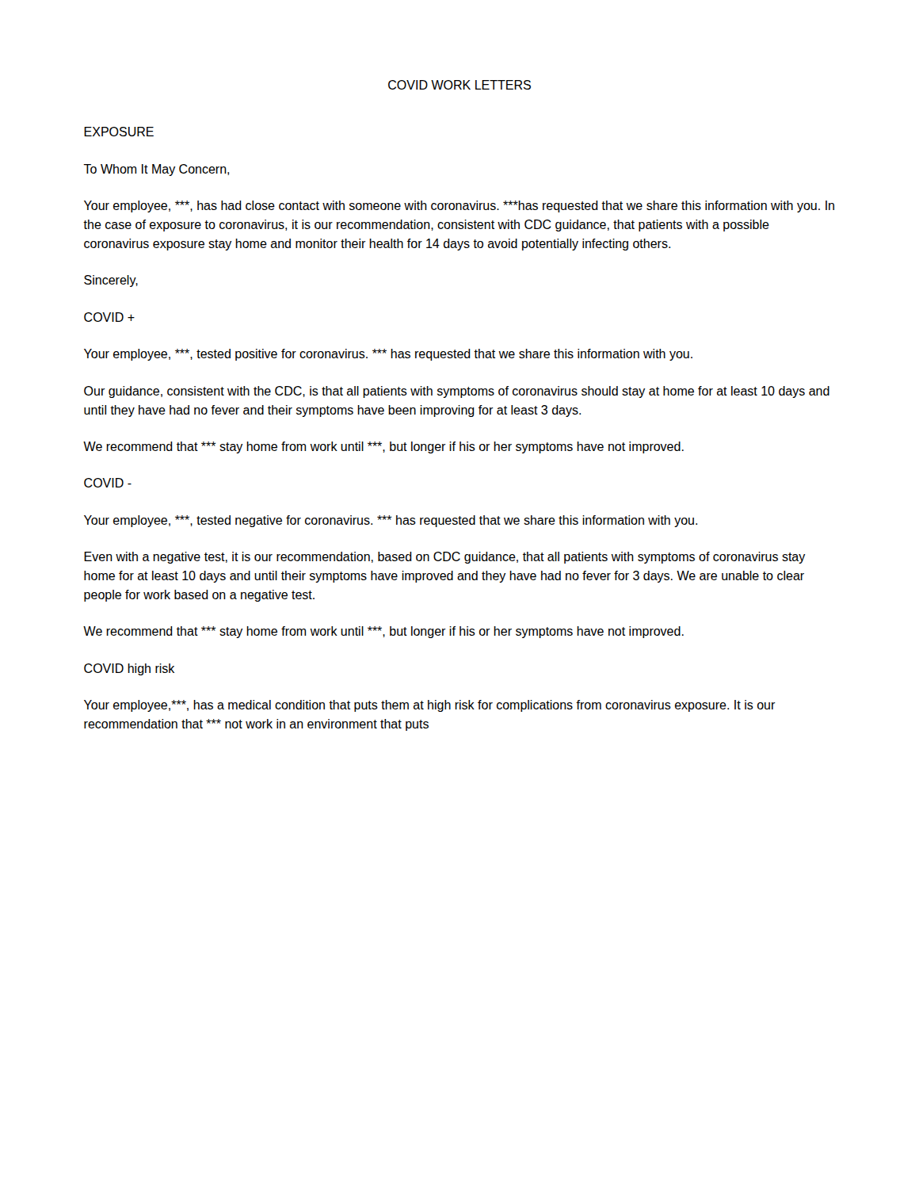COVID WORK LETTERS
EXPOSURE
To Whom It May Concern,
Your employee, ***, has had close contact with someone with coronavirus. ***has requested that we share this information with you. In the case of exposure to coronavirus, it is our recommendation, consistent with CDC guidance, that patients with a possible coronavirus exposure stay home and monitor their health for 14 days to avoid potentially infecting others.
Sincerely,
COVID +
Your employee, ***, tested positive for coronavirus. *** has requested that we share this information with you.
Our guidance, consistent with the CDC, is that all patients with symptoms of coronavirus should stay at home for at least 10 days and until they have had no fever and their symptoms have been improving for at least 3 days.
We recommend that *** stay home from work until ***, but longer if his or her symptoms have not improved.
COVID -
Your employee, ***, tested negative for coronavirus. *** has requested that we share this information with you.
Even with a negative test, it is our recommendation, based on CDC guidance, that all patients with symptoms of coronavirus stay home for at least 10 days and until their symptoms have improved and they have had no fever for 3 days. We are unable to clear people for work based on a negative test.
We recommend that *** stay home from work until ***, but longer if his or her symptoms have not improved.
COVID high risk
Your employee,***, has a medical condition that puts them at high risk for complications from coronavirus exposure. It is our recommendation that *** not work in an environment that puts